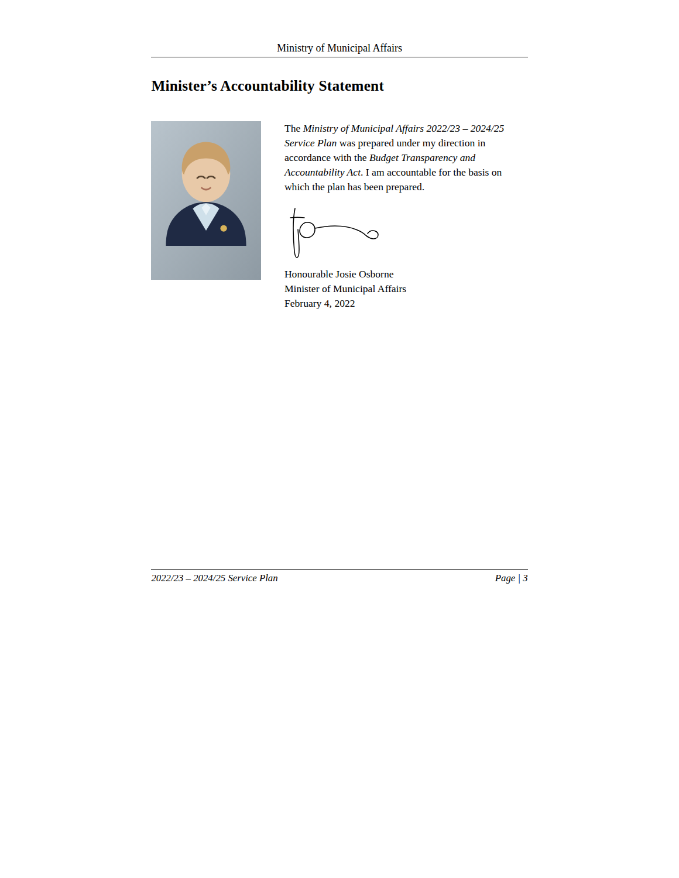Ministry of Municipal Affairs
Minister’s Accountability Statement
The Ministry of Municipal Affairs 2022/23 – 2024/25 Service Plan was prepared under my direction in accordance with the Budget Transparency and Accountability Act. I am accountable for the basis on which the plan has been prepared.
Honourable Josie Osborne
Minister of Municipal Affairs
February 4, 2022
2022/23 – 2024/25 Service Plan Page | 3